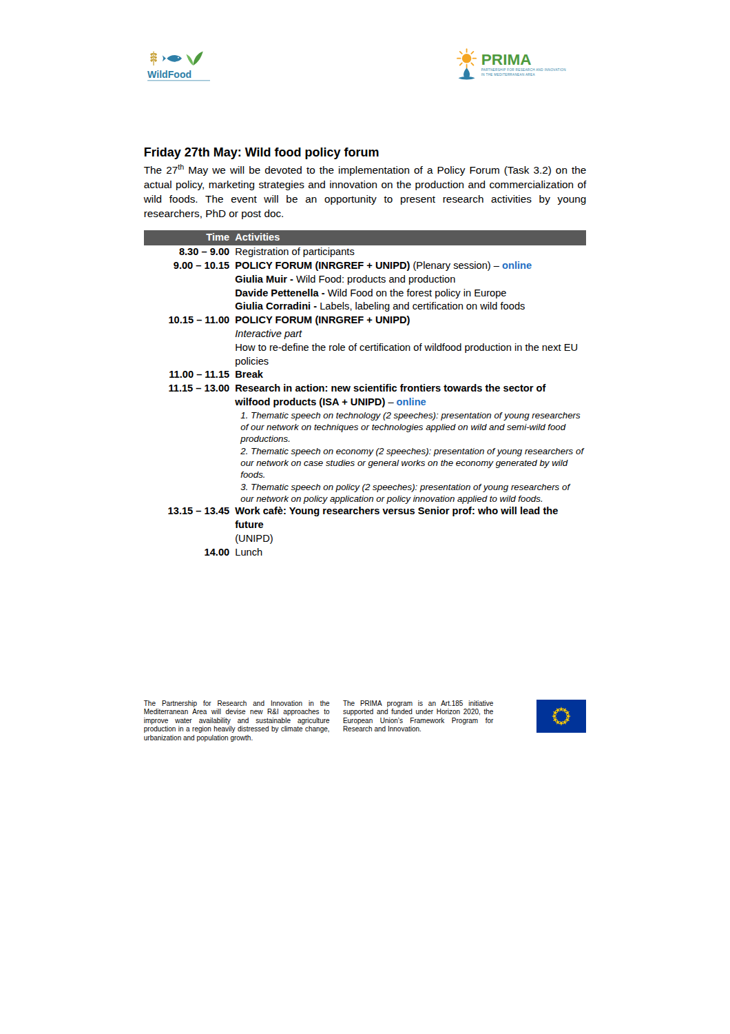WildFood
PRIMA PARTNERSHIP FOR RESEARCH AND INNOVATION IN THE MEDITERRANEAN AREA
Friday 27th May: Wild food policy forum
The 27th May we will be devoted to the implementation of a Policy Forum (Task 3.2) on the actual policy, marketing strategies and innovation on the production and commercialization of wild foods. The event will be an opportunity to present research activities by young researchers, PhD or post doc.
| Time | Activities |
| --- | --- |
| 8.30 – 9.00 | Registration of participants |
| 9.00 – 10.15 | POLICY FORUM (INRGREF + UNIPD) (Plenary session) – online Giulia Muir - Wild Food: products and production Davide Pettenella - Wild Food on the forest policy in Europe Giulia Corradini - Labels, labeling and certification on wild foods |
| 10.15 – 11.00 | POLICY FORUM (INRGREF + UNIPD) Interactive part How to re-define the role of certification of wildfood production in the next EU policies |
| 11.00 – 11.15 | Break |
| 11.15 – 13.00 | Research in action: new scientific frontiers towards the sector of wilfood products (ISA + UNIPD) – online 1. Thematic speech on technology (2 speeches): presentation of young researchers of our network on techniques or technologies applied on wild and semi-wild food productions. 2. Thematic speech on economy (2 speeches): presentation of young researchers of our network on case studies or general works on the economy generated by wild foods. 3. Thematic speech on policy (2 speeches): presentation of young researchers of our network on policy application or policy innovation applied to wild foods. |
| 13.15 – 13.45 | Work cafè: Young researchers versus Senior prof: who will lead the future (UNIPD) |
| 14.00 | Lunch |
The Partnership for Research and Innovation in the Mediterranean Area will devise new R&I approaches to improve water availability and sustainable agriculture production in a region heavily distressed by climate change, urbanization and population growth.
The PRIMA program is an Art.185 initiative supported and funded under Horizon 2020, the European Union’s Framework Program for Research and Innovation.